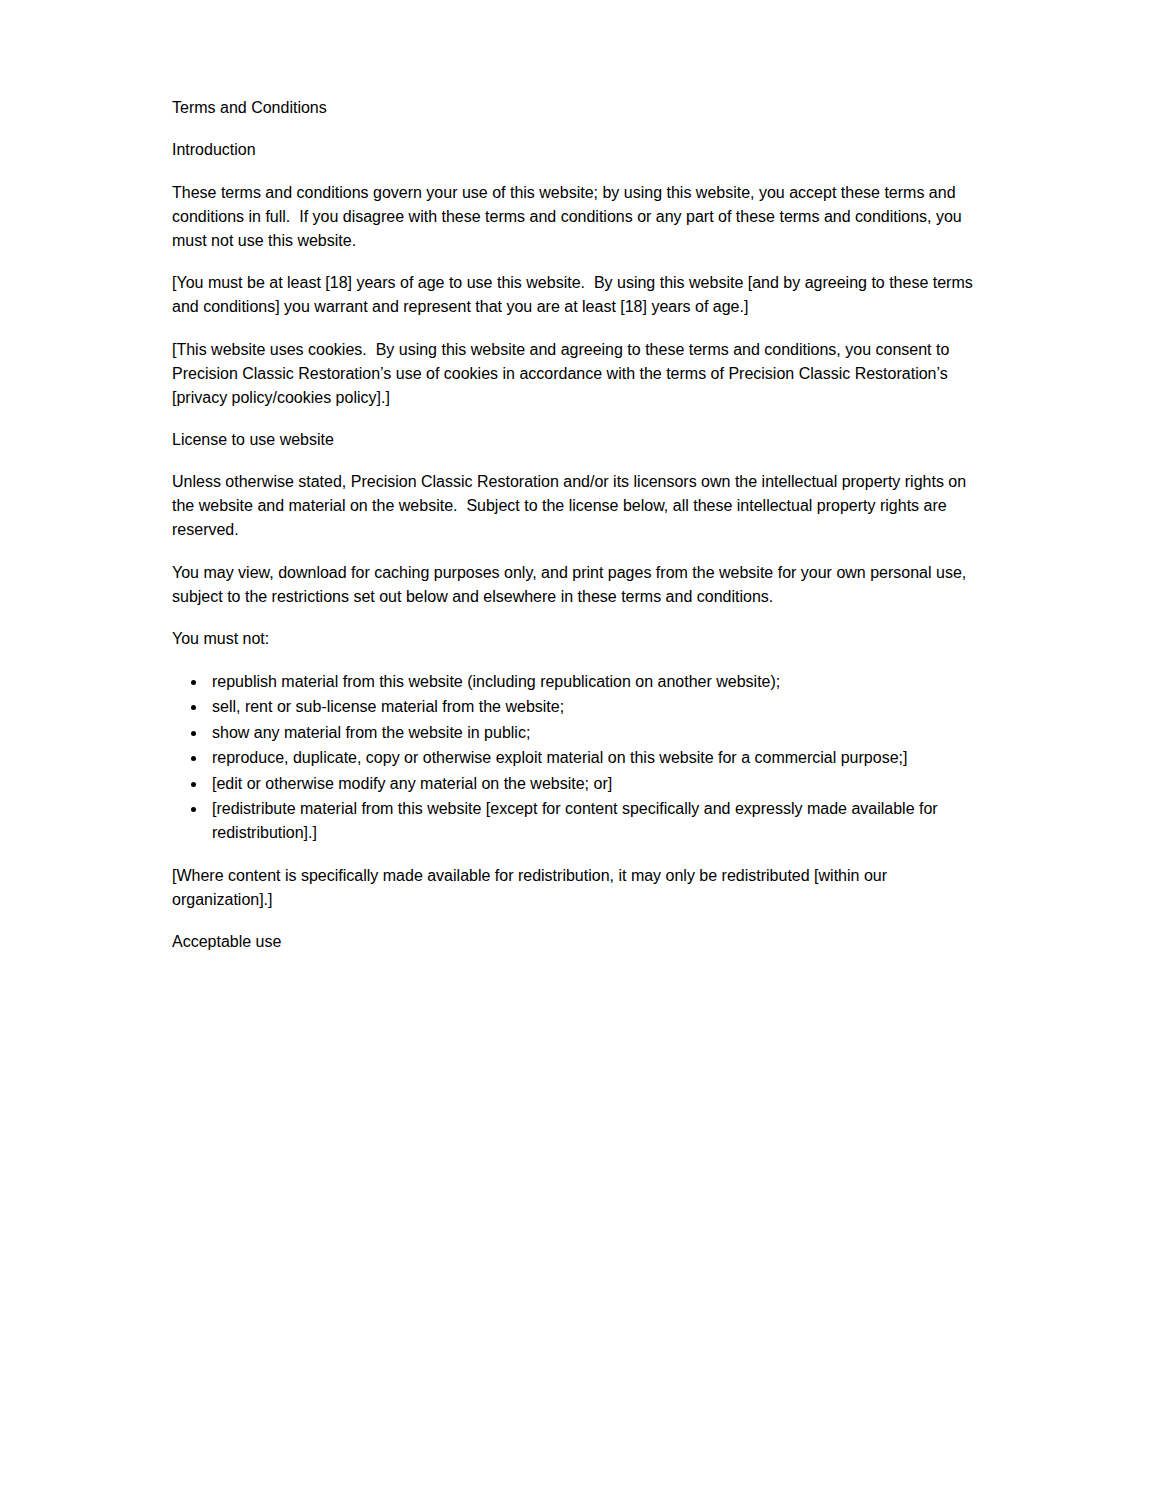Terms and Conditions
Introduction
These terms and conditions govern your use of this website; by using this website, you accept these terms and conditions in full. If you disagree with these terms and conditions or any part of these terms and conditions, you must not use this website.
[You must be at least [18] years of age to use this website. By using this website [and by agreeing to these terms and conditions] you warrant and represent that you are at least [18] years of age.]
[This website uses cookies. By using this website and agreeing to these terms and conditions, you consent to Precision Classic Restoration’s use of cookies in accordance with the terms of Precision Classic Restoration’s [privacy policy/cookies policy].]
License to use website
Unless otherwise stated, Precision Classic Restoration and/or its licensors own the intellectual property rights on the website and material on the website. Subject to the license below, all these intellectual property rights are reserved.
You may view, download for caching purposes only, and print pages from the website for your own personal use, subject to the restrictions set out below and elsewhere in these terms and conditions.
You must not:
republish material from this website (including republication on another website);
sell, rent or sub-license material from the website;
show any material from the website in public;
reproduce, duplicate, copy or otherwise exploit material on this website for a commercial purpose;]
[edit or otherwise modify any material on the website; or]
[redistribute material from this website [except for content specifically and expressly made available for redistribution].]
[Where content is specifically made available for redistribution, it may only be redistributed [within our organization].]
Acceptable use